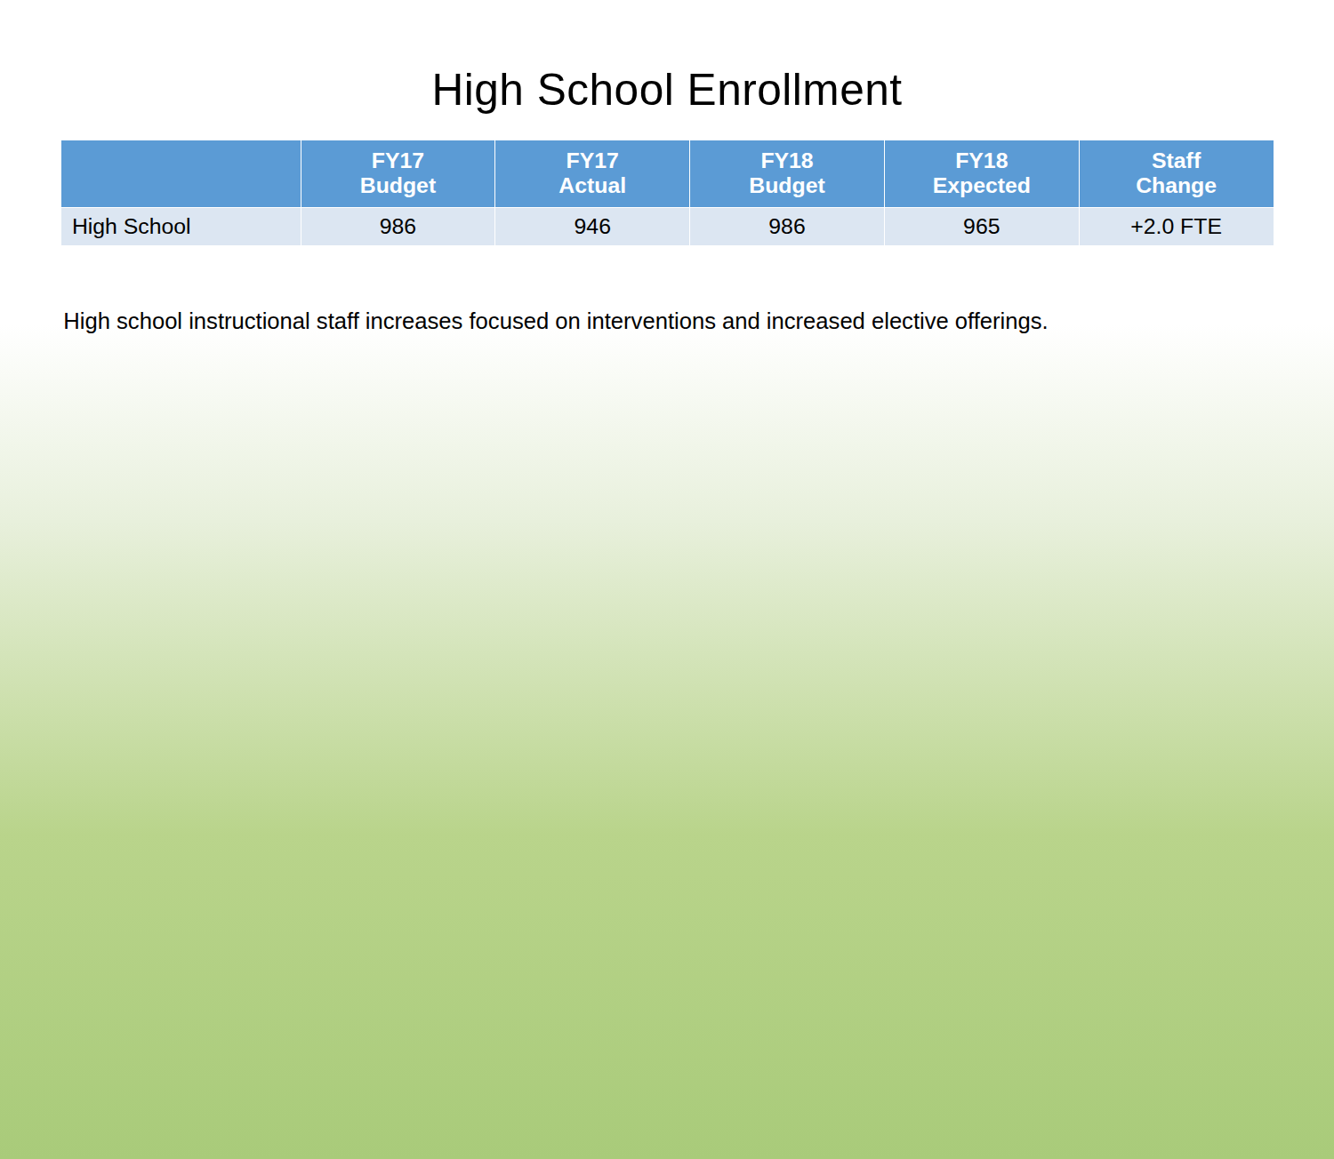High School Enrollment
| | FY17 Budget | FY17 Actual | FY18 Budget | FY18 Expected | Staff Change |
| --- | --- | --- | --- | --- | --- |
| High School | 986 | 946 | 986 | 965 | +2.0 FTE |
High school instructional staff increases focused on interventions and increased elective offerings.